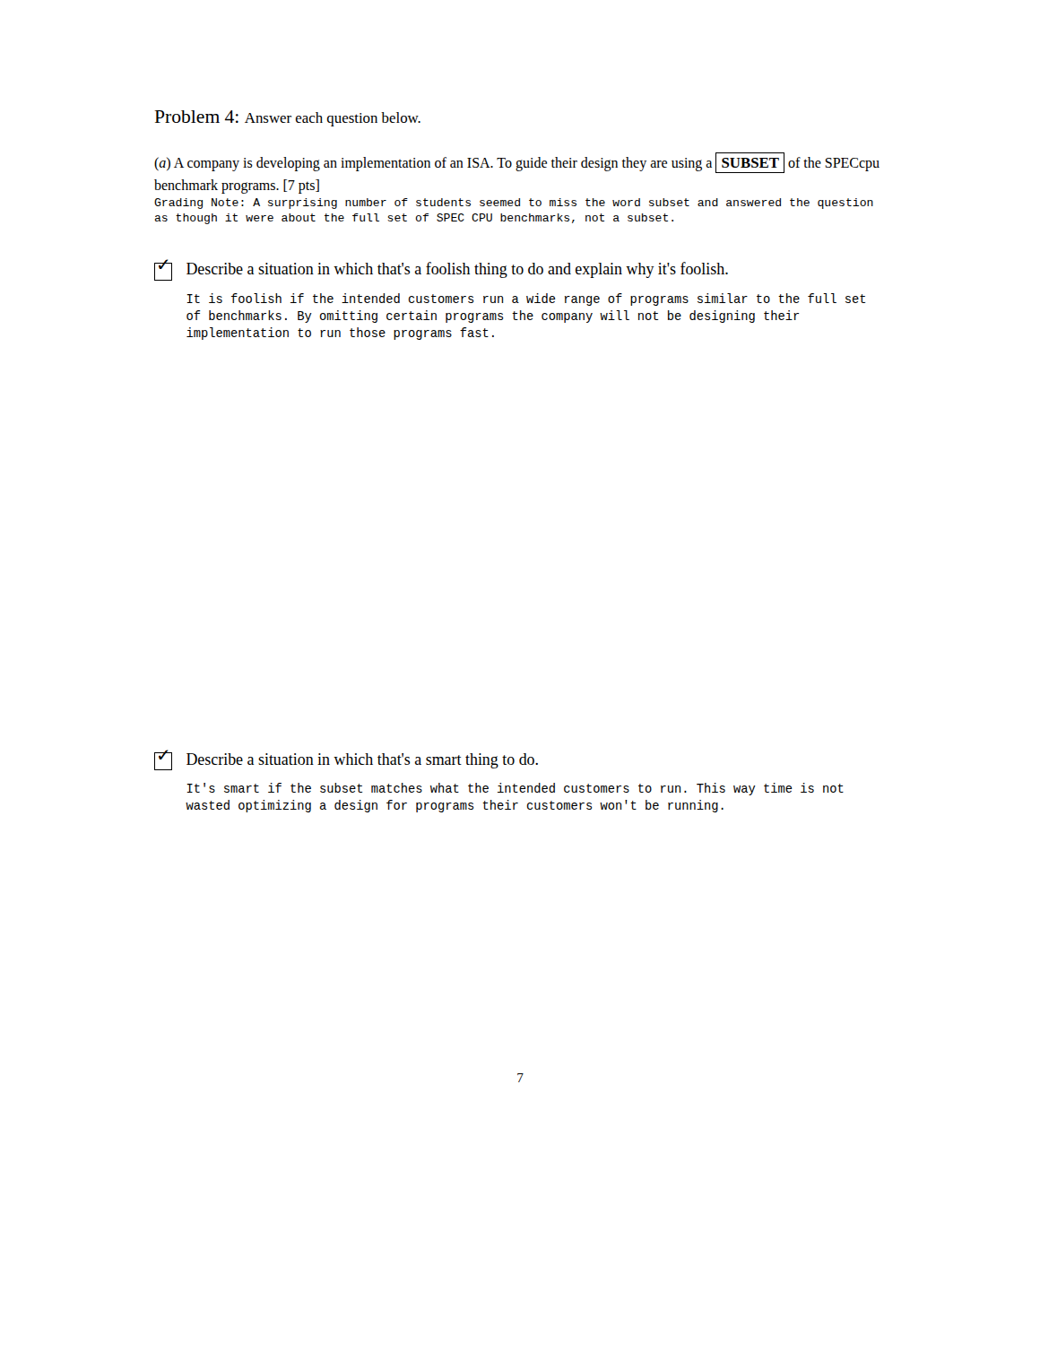Problem 4: Answer each question below.
(a) A company is developing an implementation of an ISA. To guide their design they are using a SUBSET of the SPECcpu benchmark programs. [7 pts]
Grading Note: A surprising number of students seemed to miss the word subset and answered the question as though it were about the full set of SPEC CPU benchmarks, not a subset.
Describe a situation in which that's a foolish thing to do and explain why it's foolish.
It is foolish if the intended customers run a wide range of programs similar to the full set of benchmarks. By omitting certain programs the company will not be designing their implementation to run those programs fast.
Describe a situation in which that's a smart thing to do.
It's smart if the subset matches what the intended customers to run. This way time is not wasted optimizing a design for programs their customers won't be running.
7